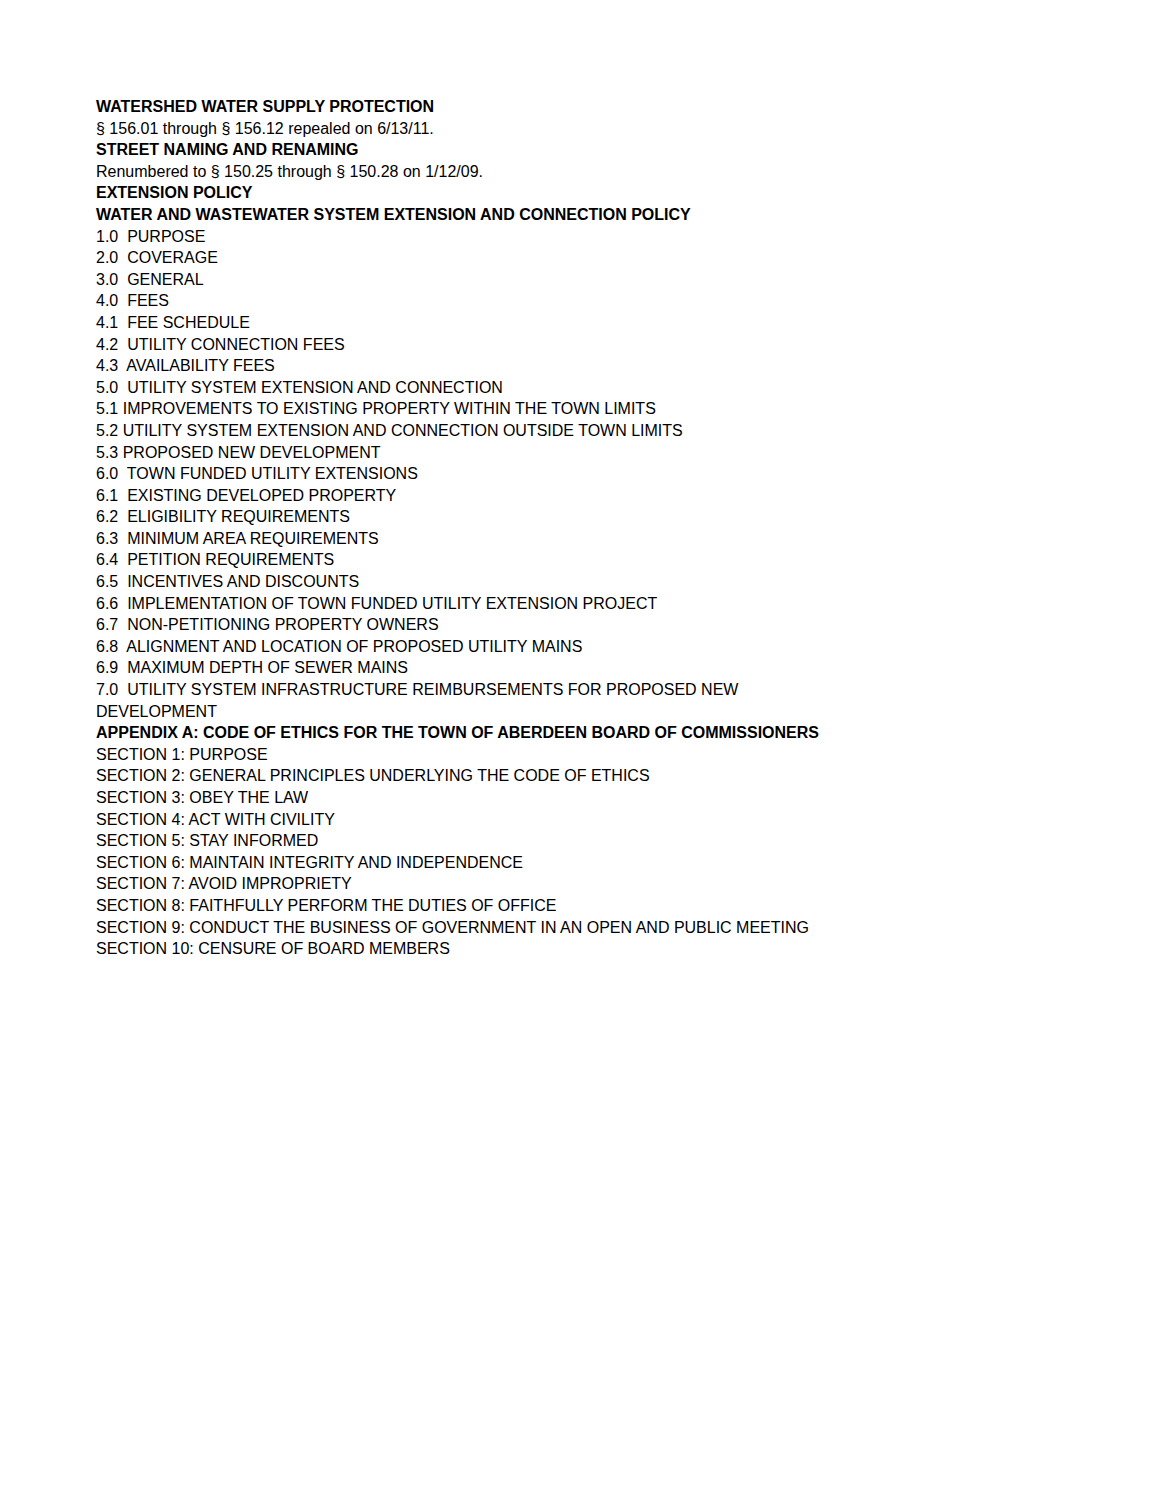WATERSHED WATER SUPPLY PROTECTION
§ 156.01 through § 156.12 repealed on 6/13/11.
STREET NAMING AND RENAMING
Renumbered to § 150.25 through § 150.28 on 1/12/09.
EXTENSION POLICY
WATER AND WASTEWATER SYSTEM EXTENSION AND CONNECTION POLICY
1.0 PURPOSE
2.0 COVERAGE
3.0 GENERAL
4.0 FEES
4.1 FEE SCHEDULE
4.2 UTILITY CONNECTION FEES
4.3 AVAILABILITY FEES
5.0 UTILITY SYSTEM EXTENSION AND CONNECTION
5.1 IMPROVEMENTS TO EXISTING PROPERTY WITHIN THE TOWN LIMITS
5.2 UTILITY SYSTEM EXTENSION AND CONNECTION OUTSIDE TOWN LIMITS
5.3 PROPOSED NEW DEVELOPMENT
6.0 TOWN FUNDED UTILITY EXTENSIONS
6.1 EXISTING DEVELOPED PROPERTY
6.2 ELIGIBILITY REQUIREMENTS
6.3 MINIMUM AREA REQUIREMENTS
6.4 PETITION REQUIREMENTS
6.5 INCENTIVES AND DISCOUNTS
6.6 IMPLEMENTATION OF TOWN FUNDED UTILITY EXTENSION PROJECT
6.7 NON-PETITIONING PROPERTY OWNERS
6.8 ALIGNMENT AND LOCATION OF PROPOSED UTILITY MAINS
6.9 MAXIMUM DEPTH OF SEWER MAINS
7.0 UTILITY SYSTEM INFRASTRUCTURE REIMBURSEMENTS FOR PROPOSED NEW
DEVELOPMENT
APPENDIX A: CODE OF ETHICS FOR THE TOWN OF ABERDEEN BOARD OF COMMISSIONERS
SECTION 1: PURPOSE
SECTION 2: GENERAL PRINCIPLES UNDERLYING THE CODE OF ETHICS
SECTION 3: OBEY THE LAW
SECTION 4: ACT WITH CIVILITY
SECTION 5: STAY INFORMED
SECTION 6: MAINTAIN INTEGRITY AND INDEPENDENCE
SECTION 7: AVOID IMPROPRIETY
SECTION 8: FAITHFULLY PERFORM THE DUTIES OF OFFICE
SECTION 9: CONDUCT THE BUSINESS OF GOVERNMENT IN AN OPEN AND PUBLIC MEETING
SECTION 10: CENSURE OF BOARD MEMBERS